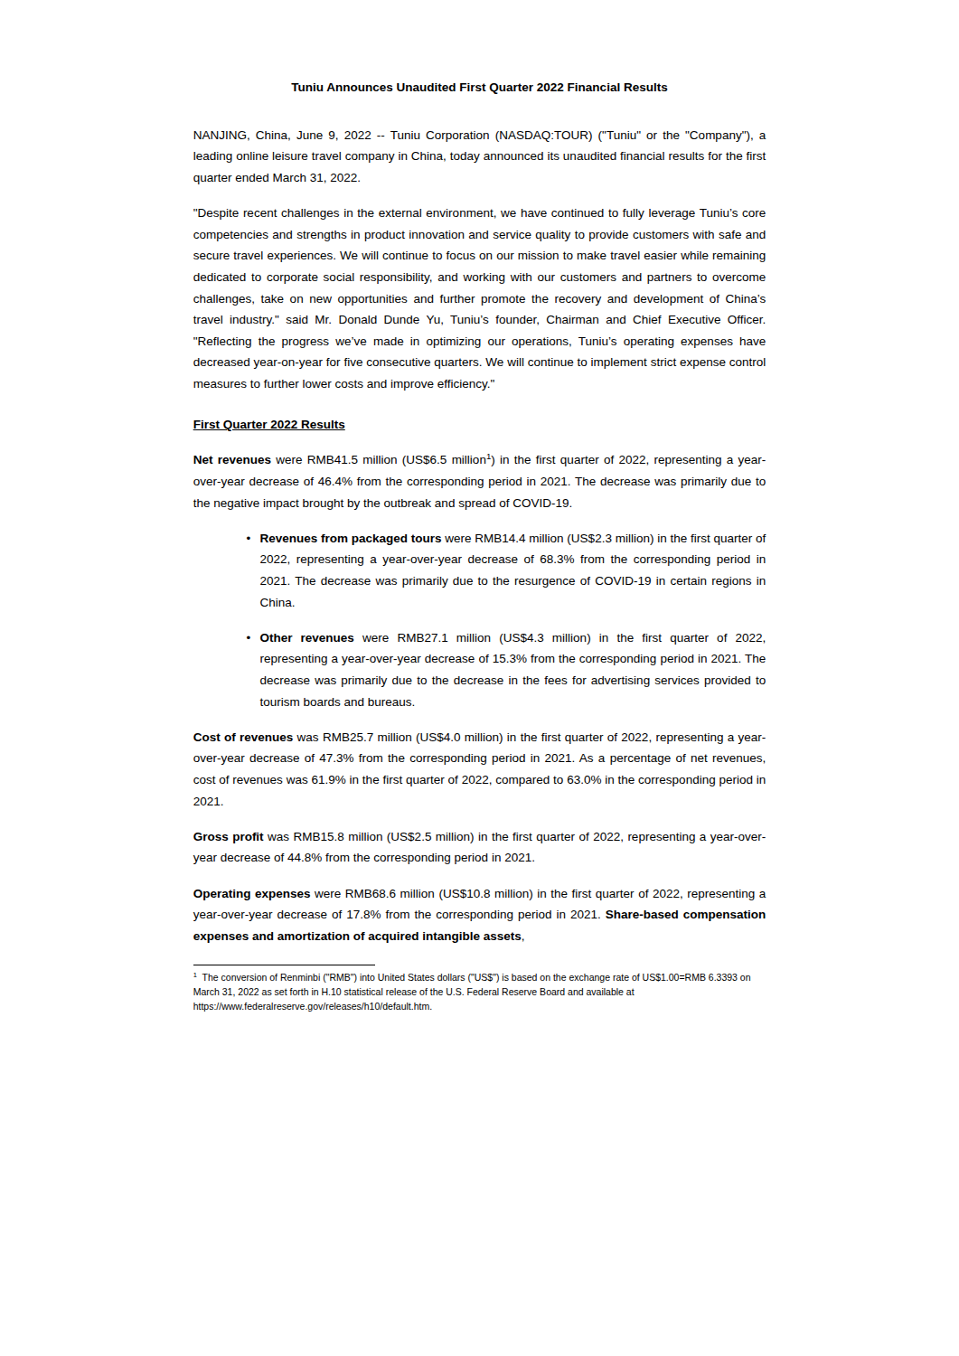Tuniu Announces Unaudited First Quarter 2022 Financial Results
NANJING, China, June 9, 2022 -- Tuniu Corporation (NASDAQ:TOUR) ("Tuniu" or the "Company"), a leading online leisure travel company in China, today announced its unaudited financial results for the first quarter ended March 31, 2022.
"Despite recent challenges in the external environment, we have continued to fully leverage Tuniu’s core competencies and strengths in product innovation and service quality to provide customers with safe and secure travel experiences. We will continue to focus on our mission to make travel easier while remaining dedicated to corporate social responsibility, and working with our customers and partners to overcome challenges, take on new opportunities and further promote the recovery and development of China’s travel industry." said Mr. Donald Dunde Yu, Tuniu’s founder, Chairman and Chief Executive Officer. "Reflecting the progress we’ve made in optimizing our operations, Tuniu’s operating expenses have decreased year-on-year for five consecutive quarters. We will continue to implement strict expense control measures to further lower costs and improve efficiency."
First Quarter 2022 Results
Net revenues were RMB41.5 million (US$6.5 million1) in the first quarter of 2022, representing a year-over-year decrease of 46.4% from the corresponding period in 2021. The decrease was primarily due to the negative impact brought by the outbreak and spread of COVID-19.
Revenues from packaged tours were RMB14.4 million (US$2.3 million) in the first quarter of 2022, representing a year-over-year decrease of 68.3% from the corresponding period in 2021. The decrease was primarily due to the resurgence of COVID-19 in certain regions in China.
Other revenues were RMB27.1 million (US$4.3 million) in the first quarter of 2022, representing a year-over-year decrease of 15.3% from the corresponding period in 2021. The decrease was primarily due to the decrease in the fees for advertising services provided to tourism boards and bureaus.
Cost of revenues was RMB25.7 million (US$4.0 million) in the first quarter of 2022, representing a year-over-year decrease of 47.3% from the corresponding period in 2021. As a percentage of net revenues, cost of revenues was 61.9% in the first quarter of 2022, compared to 63.0% in the corresponding period in 2021.
Gross profit was RMB15.8 million (US$2.5 million) in the first quarter of 2022, representing a year-over-year decrease of 44.8% from the corresponding period in 2021.
Operating expenses were RMB68.6 million (US$10.8 million) in the first quarter of 2022, representing a year-over-year decrease of 17.8% from the corresponding period in 2021. Share-based compensation expenses and amortization of acquired intangible assets,
1 The conversion of Renminbi ("RMB") into United States dollars ("US$") is based on the exchange rate of US$1.00=RMB 6.3393 on March 31, 2022 as set forth in H.10 statistical release of the U.S. Federal Reserve Board and available at https://www.federalreserve.gov/releases/h10/default.htm.